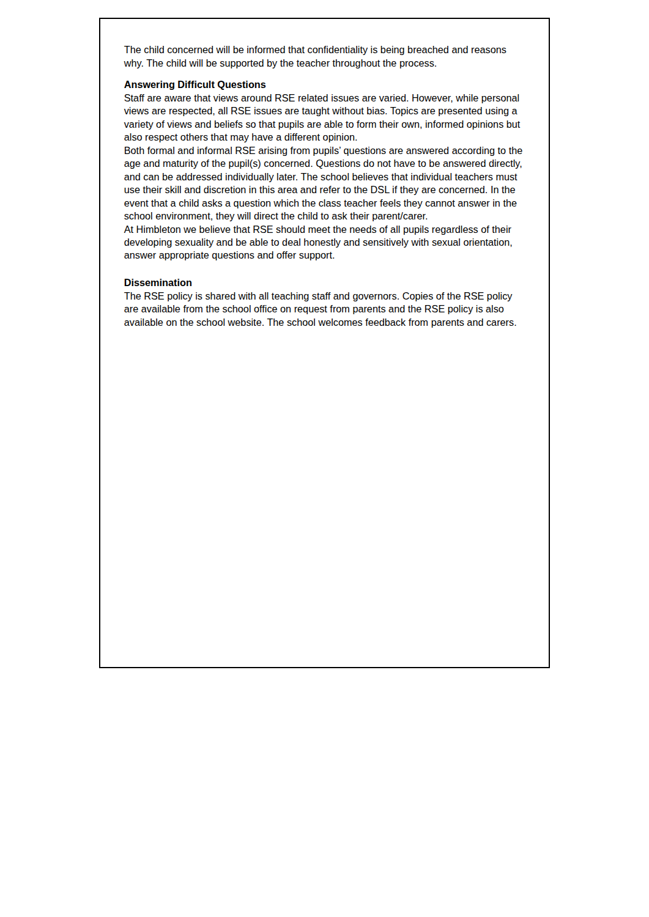The child concerned will be informed that confidentiality is being breached and reasons why. The child will be supported by the teacher throughout the process.
Answering Difficult Questions
Staff are aware that views around RSE related issues are varied. However, while personal views are respected, all RSE issues are taught without bias. Topics are presented using a variety of views and beliefs so that pupils are able to form their own, informed opinions but also respect others that may have a different opinion.
Both formal and informal RSE arising from pupils’ questions are answered according to the age and maturity of the pupil(s) concerned. Questions do not have to be answered directly, and can be addressed individually later. The school believes that individual teachers must use their skill and discretion in this area and refer to the DSL if they are concerned. In the event that a child asks a question which the class teacher feels they cannot answer in the school environment, they will direct the child to ask their parent/carer.
At Himbleton we believe that RSE should meet the needs of all pupils regardless of their developing sexuality and be able to deal honestly and sensitively with sexual orientation, answer appropriate questions and offer support.
Dissemination
The RSE policy is shared with all teaching staff and governors. Copies of the RSE policy are available from the school office on request from parents and the RSE policy is also available on the school website. The school welcomes feedback from parents and carers.